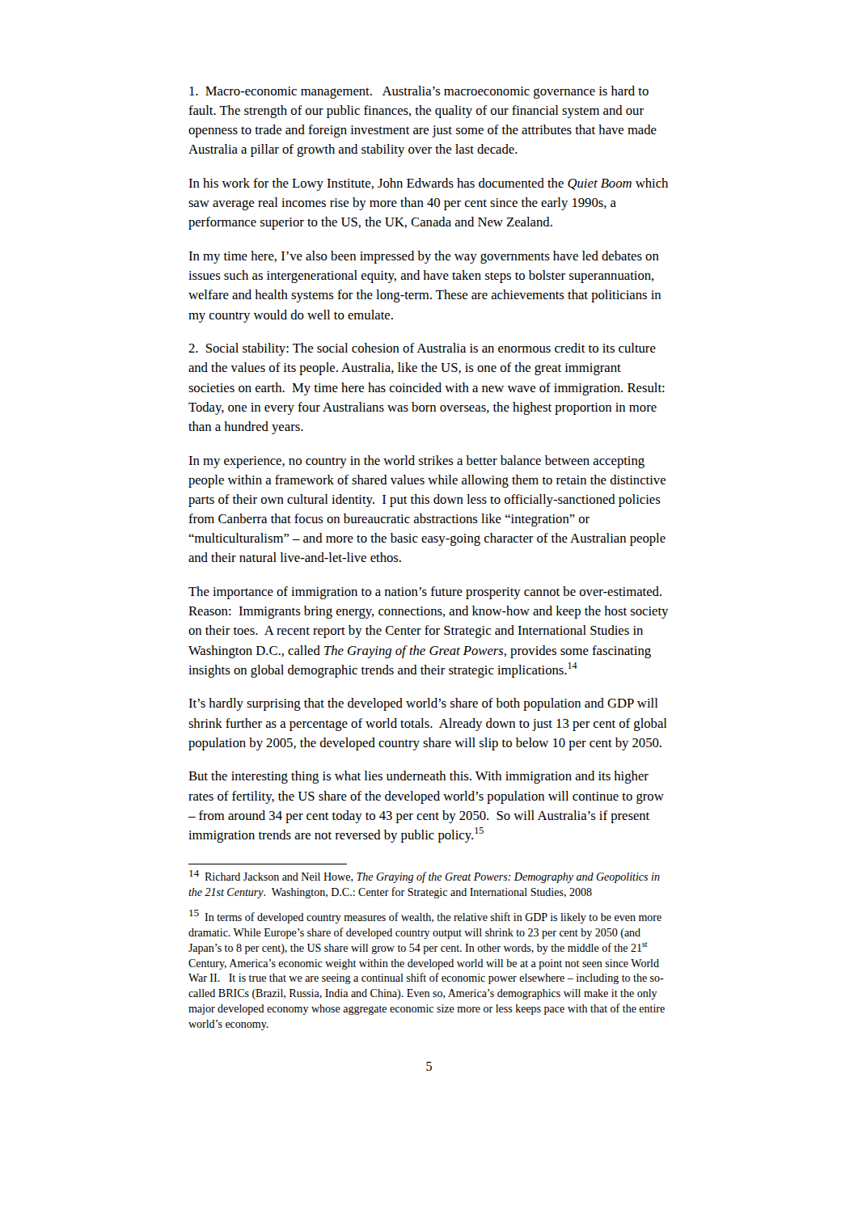1. Macro-economic management. Australia’s macroeconomic governance is hard to fault. The strength of our public finances, the quality of our financial system and our openness to trade and foreign investment are just some of the attributes that have made Australia a pillar of growth and stability over the last decade.
In his work for the Lowy Institute, John Edwards has documented the Quiet Boom which saw average real incomes rise by more than 40 per cent since the early 1990s, a performance superior to the US, the UK, Canada and New Zealand.
In my time here, I’ve also been impressed by the way governments have led debates on issues such as intergenerational equity, and have taken steps to bolster superannuation, welfare and health systems for the long-term. These are achievements that politicians in my country would do well to emulate.
2. Social stability: The social cohesion of Australia is an enormous credit to its culture and the values of its people. Australia, like the US, is one of the great immigrant societies on earth. My time here has coincided with a new wave of immigration. Result: Today, one in every four Australians was born overseas, the highest proportion in more than a hundred years.
In my experience, no country in the world strikes a better balance between accepting people within a framework of shared values while allowing them to retain the distinctive parts of their own cultural identity. I put this down less to officially-sanctioned policies from Canberra that focus on bureaucratic abstractions like “integration” or “multiculturalism” – and more to the basic easy-going character of the Australian people and their natural live-and-let-live ethos.
The importance of immigration to a nation’s future prosperity cannot be over-estimated. Reason: Immigrants bring energy, connections, and know-how and keep the host society on their toes. A recent report by the Center for Strategic and International Studies in Washington D.C., called The Graying of the Great Powers, provides some fascinating insights on global demographic trends and their strategic implications.14
It’s hardly surprising that the developed world’s share of both population and GDP will shrink further as a percentage of world totals. Already down to just 13 per cent of global population by 2005, the developed country share will slip to below 10 per cent by 2050.
But the interesting thing is what lies underneath this. With immigration and its higher rates of fertility, the US share of the developed world’s population will continue to grow – from around 34 per cent today to 43 per cent by 2050. So will Australia’s if present immigration trends are not reversed by public policy.15
14 Richard Jackson and Neil Howe, The Graying of the Great Powers: Demography and Geopolitics in the 21st Century. Washington, D.C.: Center for Strategic and International Studies, 2008
15 In terms of developed country measures of wealth, the relative shift in GDP is likely to be even more dramatic. While Europe’s share of developed country output will shrink to 23 per cent by 2050 (and Japan’s to 8 per cent), the US share will grow to 54 per cent. In other words, by the middle of the 21st Century, America’s economic weight within the developed world will be at a point not seen since World War II. It is true that we are seeing a continual shift of economic power elsewhere – including to the so-called BRICs (Brazil, Russia, India and China). Even so, America’s demographics will make it the only major developed economy whose aggregate economic size more or less keeps pace with that of the entire world’s economy.
5